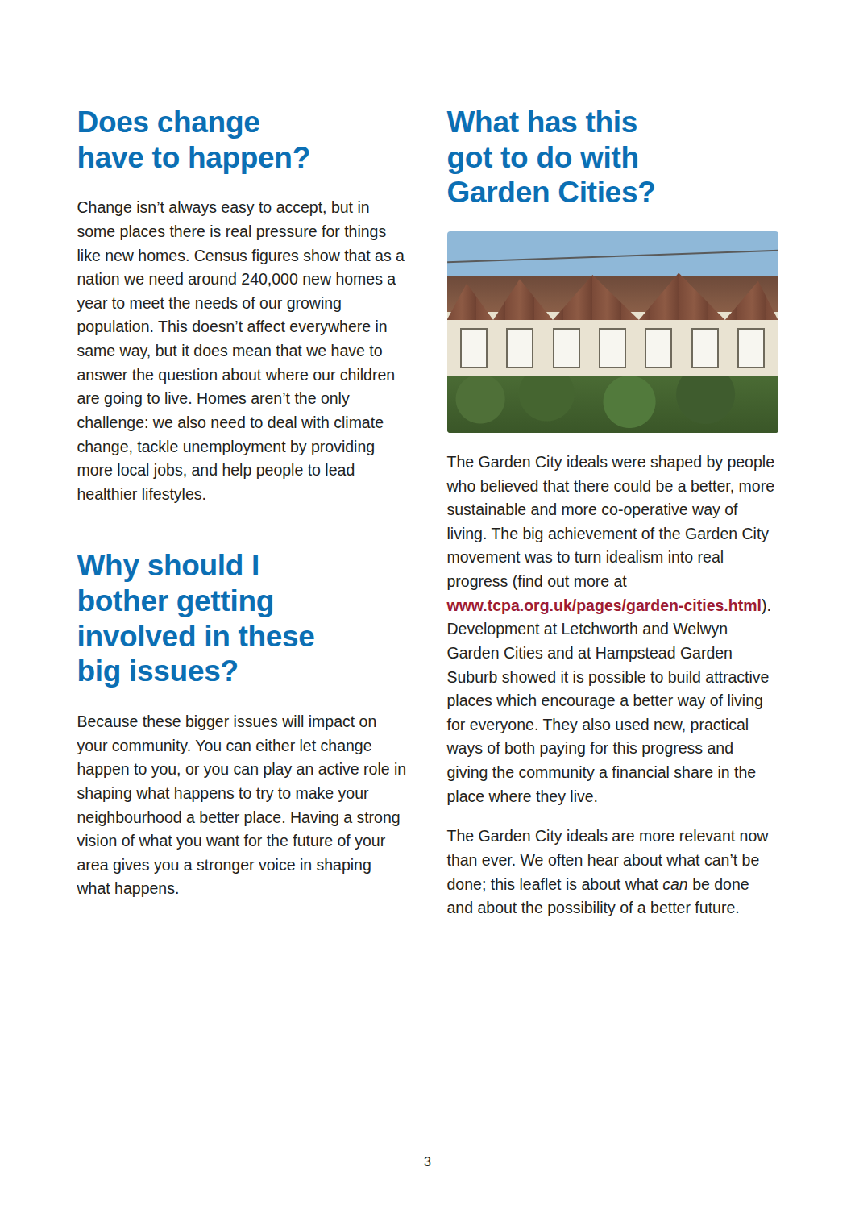Does change
have to happen?
Change isn’t always easy to accept, but in some places there is real pressure for things like new homes. Census figures show that as a nation we need around 240,000 new homes a year to meet the needs of our growing population. This doesn’t affect everywhere in same way, but it does mean that we have to answer the question about where our children are going to live. Homes aren’t the only challenge: we also need to deal with climate change, tackle unemployment by providing more local jobs, and help people to lead healthier lifestyles.
Why should I
bother getting
involved in these
big issues?
Because these bigger issues will impact on your community. You can either let change happen to you, or you can play an active role in shaping what happens to try to make your neighbourhood a better place. Having a strong vision of what you want for the future of your area gives you a stronger voice in shaping what happens.
What has this
got to do with
Garden Cities?
The Garden City ideals were shaped by people who believed that there could be a better, more sustainable and more co-operative way of living. The big achievement of the Garden City movement was to turn idealism into real progress (find out more at www.tcpa.org.uk/pages/garden-cities.html). Development at Letchworth and Welwyn Garden Cities and at Hampstead Garden Suburb showed it is possible to build attractive places which encourage a better way of living for everyone. They also used new, practical ways of both paying for this progress and giving the community a financial share in the place where they live.
The Garden City ideals are more relevant now than ever. We often hear about what can’t be done; this leaflet is about what can be done and about the possibility of a better future.
3